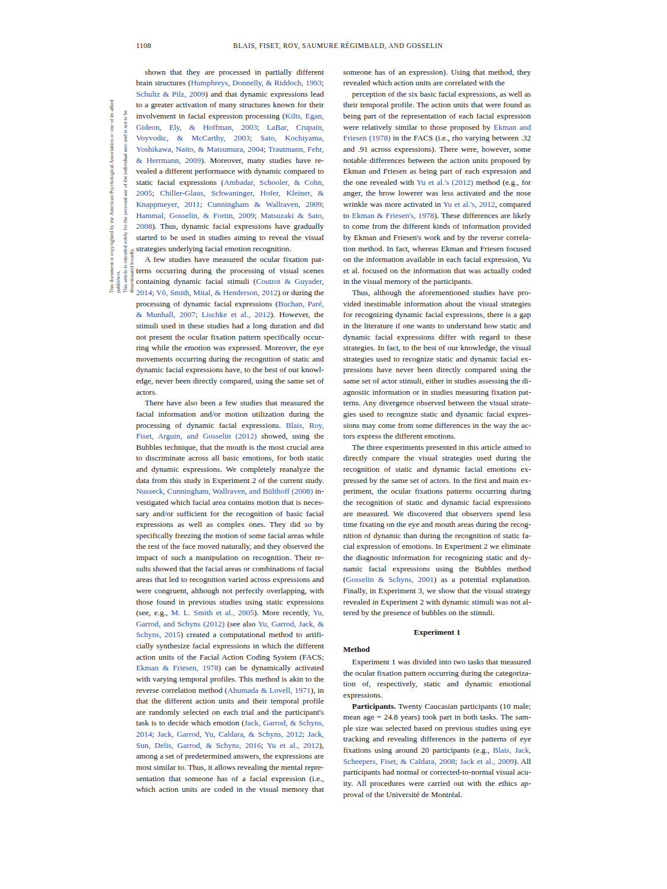1108 Blais, Fiset, Roy, Saumure Régimbald, and Gosselin
This document is copyrighted by the American Psychological Association or one of its allied publishers.
This article is intended solely for the personal use of the individual user and is not to be disseminated broadly.
shown that they are processed in partially different brain structures (Humphreys, Donnelly, & Riddoch, 1993; Schultz & Pilz, 2009) and that dynamic expressions lead to a greater activation of many structures known for their involvement in facial expression processing (Kilts, Egan, Gideon, Ely, & Hoffman, 2003; LaBar, Crupain, Voyvodic, & McCarthy, 2003; Sato, Kochiyama, Yoshikawa, Naito, & Matsumura, 2004; Trautmann, Fehr, & Herrmann, 2009). Moreover, many studies have revealed a different performance with dynamic compared to static facial expressions (Ambadar, Schooler, & Cohn, 2005; Chiller-Glaus, Schwaninger, Hofer, Kleiner, & Knappmeyer, 2011; Cunningham & Wallraven, 2009; Hammal, Gosselin, & Fortin, 2009; Matsuzaki & Sato, 2008). Thus, dynamic facial expressions have gradually started to be used in studies aiming to reveal the visual strategies underlying facial emotion recognition.
A few studies have measured the ocular fixation patterns occurring during the processing of visual scenes containing dynamic facial stimuli (Coutrot & Guyader, 2014; Võ, Smith, Mital, & Henderson, 2012) or during the processing of dynamic facial expressions (Buchan, Paré, & Munhall, 2007; Lischke et al., 2012). However, the stimuli used in these studies had a long duration and did not present the ocular fixation pattern specifically occurring while the emotion was expressed. Moreover, the eye movements occurring during the recognition of static and dynamic facial expressions have, to the best of our knowledge, never been directly compared, using the same set of actors.
There have also been a few studies that measured the facial information and/or motion utilization during the processing of dynamic facial expressions. Blais, Roy, Fiset, Arguin, and Gosselin (2012) showed, using the Bubbles technique, that the mouth is the most crucial area to discriminate across all basic emotions, for both static and dynamic expressions. We completely reanalyze the data from this study in Experiment 2 of the current study. Nusseck, Cunningham, Wallraven, and Bülthoff (2008) investigated which facial area contains motion that is necessary and/or sufficient for the recognition of basic facial expressions as well as complex ones. They did so by specifically freezing the motion of some facial areas while the rest of the face moved naturally, and they observed the impact of such a manipulation on recognition. Their results showed that the facial areas or combinations of facial areas that led to recognition varied across expressions and were congruent, although not perfectly overlapping, with those found in previous studies using static expressions (see, e.g., M. L. Smith et al., 2005). More recently, Yu, Garrod, and Schyns (2012) (see also Yu, Garrod, Jack, & Schyns, 2015) created a computational method to artificially synthesize facial expressions in which the different action units of the Facial Action Coding System (FACS; Ekman & Friesen, 1978) can be dynamically activated with varying temporal profiles. This method is akin to the reverse correlation method (Ahumada & Lovell, 1971), in that the different action units and their temporal profile are randomly selected on each trial and the participant's task is to decide which emotion (Jack, Garrod, & Schyns, 2014; Jack, Garrod, Yu, Caldara, & Schyns, 2012; Jack, Sun, Delis, Garrod, & Schyns, 2016; Yu et al., 2012), among a set of predetermined answers, the expressions are most similar to. Thus, it allows revealing the mental representation that someone has of a facial expression (i.e., which action units are coded in the visual memory that someone has of an expression). Using that method, they revealed which action units are correlated with the
perception of the six basic facial expressions, as well as their temporal profile. The action units that were found as being part of the representation of each facial expression were relatively similar to those proposed by Ekman and Friesen (1978) in the FACS (i.e., rho varying between .32 and .91 across expressions). There were, however, some notable differences between the action units proposed by Ekman and Friesen as being part of each expression and the one revealed with Yu et al.'s (2012) method (e.g., for anger, the brow lowerer was less activated and the nose wrinkle was more activated in Yu et al.'s, 2012, compared to Ekman & Friesen's, 1978). These differences are likely to come from the different kinds of information provided by Ekman and Friesen's work and by the reverse correlation method. In fact, whereas Ekman and Friesen focused on the information available in each facial expression, Yu et al. focused on the information that was actually coded in the visual memory of the participants.
Thus, although the aforementioned studies have provided inestimable information about the visual strategies for recognizing dynamic facial expressions, there is a gap in the literature if one wants to understand how static and dynamic facial expressions differ with regard to these strategies. In fact, to the best of our knowledge, the visual strategies used to recognize static and dynamic facial expressions have never been directly compared using the same set of actor stimuli, either in studies assessing the diagnostic information or in studies measuring fixation patterns. Any divergence observed between the visual strategies used to recognize static and dynamic facial expressions may come from some differences in the way the actors express the different emotions.
The three experiments presented in this article aimed to directly compare the visual strategies used during the recognition of static and dynamic facial emotions expressed by the same set of actors. In the first and main experiment, the ocular fixations patterns occurring during the recognition of static and dynamic facial expressions are measured. We discovered that observers spend less time fixating on the eye and mouth areas during the recognition of dynamic than during the recognition of static facial expression of emotions. In Experiment 2 we eliminate the diagnostic information for recognizing static and dynamic facial expressions using the Bubbles method (Gosselin & Schyns, 2001) as a potential explanation. Finally, in Experiment 3, we show that the visual strategy revealed in Experiment 2 with dynamic stimuli was not altered by the presence of bubbles on the stimuli.
Experiment 1
Method
Experiment 1 was divided into two tasks that measured the ocular fixation pattern occurring during the categorization of, respectively, static and dynamic emotional expressions.
Participants. Twenty Caucasian participants (10 male; mean age = 24.8 years) took part in both tasks. The sample size was selected based on previous studies using eye tracking and revealing differences in the patterns of eye fixations using around 20 participants (e.g., Blais, Jack, Scheepers, Fiset, & Caldara, 2008; Jack et al., 2009). All participants had normal or corrected-to-normal visual acuity. All procedures were carried out with the ethics approval of the Université de Montréal.